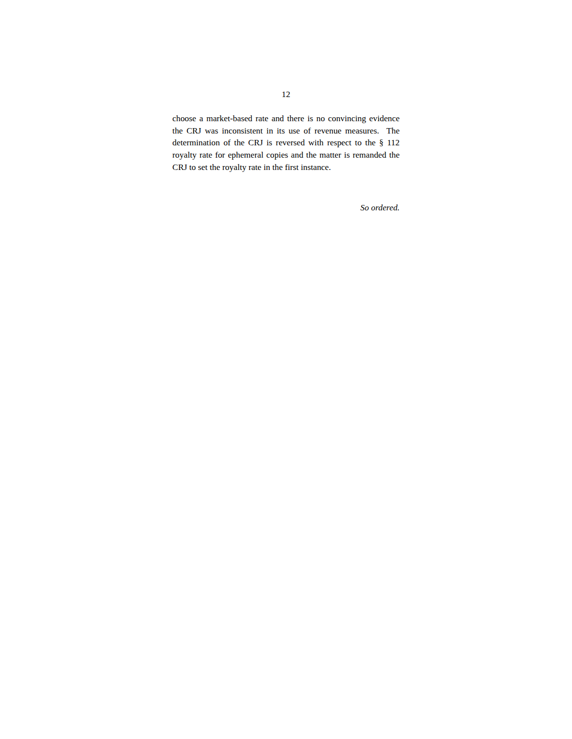12
choose a market-based rate and there is no convincing evidence the CRJ was inconsistent in its use of revenue measures. The determination of the CRJ is reversed with respect to the § 112 royalty rate for ephemeral copies and the matter is remanded the CRJ to set the royalty rate in the first instance.
So ordered.